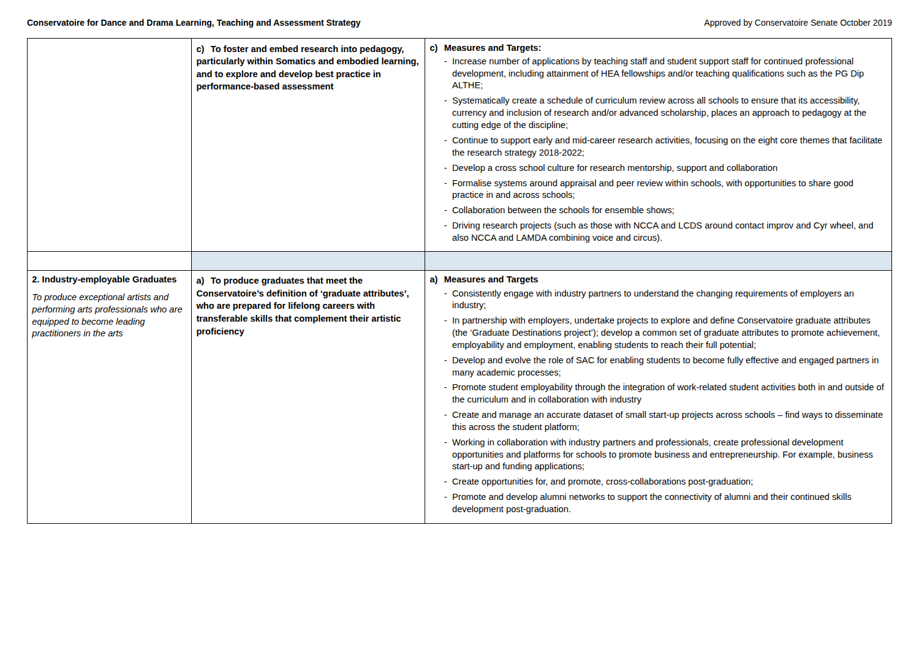Conservatoire for Dance and Drama Learning, Teaching and Assessment Strategy Approved by Conservatoire Senate October 2019
| | c) To foster and embed research into pedagogy, particularly within Somatics and embodied learning, and to explore and develop best practice in performance-based assessment | c) Measures and Targets: Increase number of applications by teaching staff and student support staff for continued professional development, including attainment of HEA fellowships and/or teaching qualifications such as the PG Dip ALTHE; Systematically create a schedule of curriculum review across all schools to ensure that its accessibility, currency and inclusion of research and/or advanced scholarship, places an approach to pedagogy at the cutting edge of the discipline; Continue to support early and mid-career research activities, focusing on the eight core themes that facilitate the research strategy 2018-2022; Develop a cross school culture for research mentorship, support and collaboration Formalise systems around appraisal and peer review within schools, with opportunities to share good practice in and across schools; Collaboration between the schools for ensemble shows; Driving research projects (such as those with NCCA and LCDS around contact improv and Cyr wheel, and also NCCA and LAMDA combining voice and circus). |
| 2. Industry-employable Graduates To produce exceptional artists and performing arts professionals who are equipped to become leading practitioners in the arts | a) To produce graduates that meet the Conservatoire’s definition of ‘graduate attributes’, who are prepared for lifelong careers with transferable skills that complement their artistic proficiency | a) Measures and Targets Consistently engage with industry partners to understand the changing requirements of employers an industry; In partnership with employers, undertake projects to explore and define Conservatoire graduate attributes (the ‘Graduate Destinations project’); develop a common set of graduate attributes to promote achievement, employability and employment, enabling students to reach their full potential; Develop and evolve the role of SAC for enabling students to become fully effective and engaged partners in many academic processes; Promote student employability through the integration of work-related student activities both in and outside of the curriculum and in collaboration with industry Create and manage an accurate dataset of small start-up projects across schools – find ways to disseminate this across the student platform; Working in collaboration with industry partners and professionals, create professional development opportunities and platforms for schools to promote business and entrepreneurship. For example, business start-up and funding applications; Create opportunities for, and promote, cross-collaborations post-graduation; Promote and develop alumni networks to support the connectivity of alumni and their continued skills development post-graduation. |